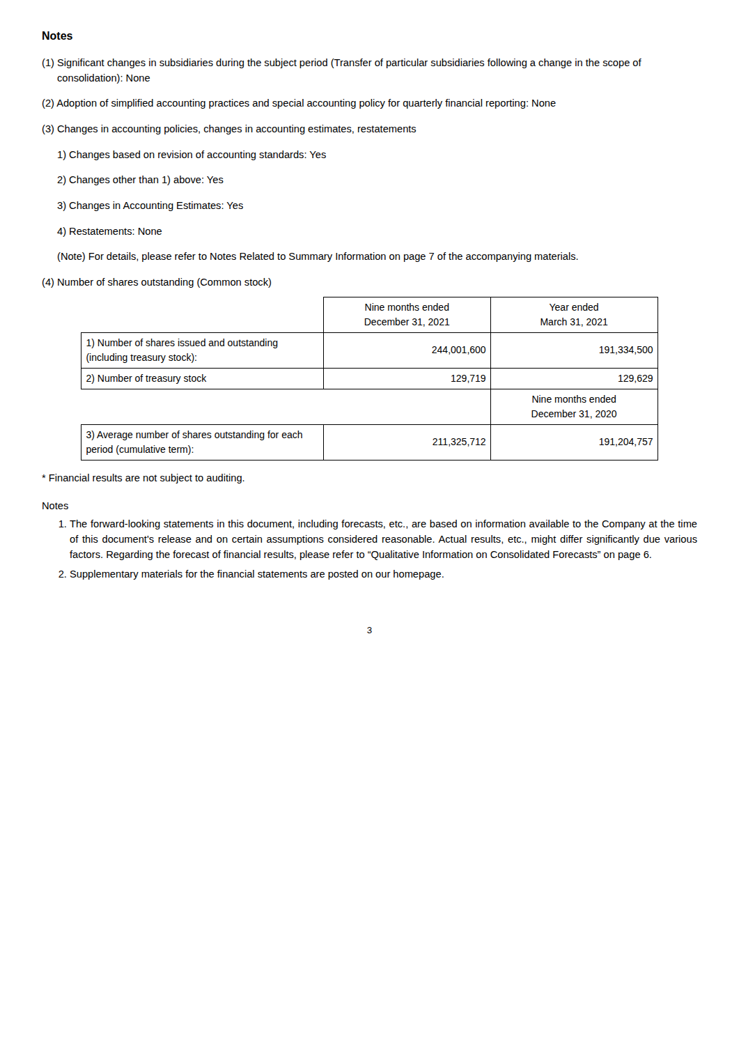Notes
(1) Significant changes in subsidiaries during the subject period (Transfer of particular subsidiaries following a change in the scope of consolidation): None
(2) Adoption of simplified accounting practices and special accounting policy for quarterly financial reporting: None
(3) Changes in accounting policies, changes in accounting estimates, restatements
1) Changes based on revision of accounting standards: Yes
2) Changes other than 1) above: Yes
3) Changes in Accounting Estimates: Yes
4) Restatements: None
(Note) For details, please refer to Notes Related to Summary Information on page 7 of the accompanying materials.
(4) Number of shares outstanding (Common stock)
| | Nine months ended December 31, 2021 | Year ended March 31, 2021 |
| 1) Number of shares issued and outstanding (including treasury stock): | 244,001,600 | 191,334,500 |
| 2) Number of treasury stock | 129,719 | 129,629 |
| | | Nine months ended December 31, 2020 |
| 3) Average number of shares outstanding for each period (cumulative term): | 211,325,712 | 191,204,757 |
* Financial results are not subject to auditing.
Notes
The forward-looking statements in this document, including forecasts, etc., are based on information available to the Company at the time of this document's release and on certain assumptions considered reasonable. Actual results, etc., might differ significantly due various factors. Regarding the forecast of financial results, please refer to “Qualitative Information on Consolidated Forecasts” on page 6.
Supplementary materials for the financial statements are posted on our homepage.
3